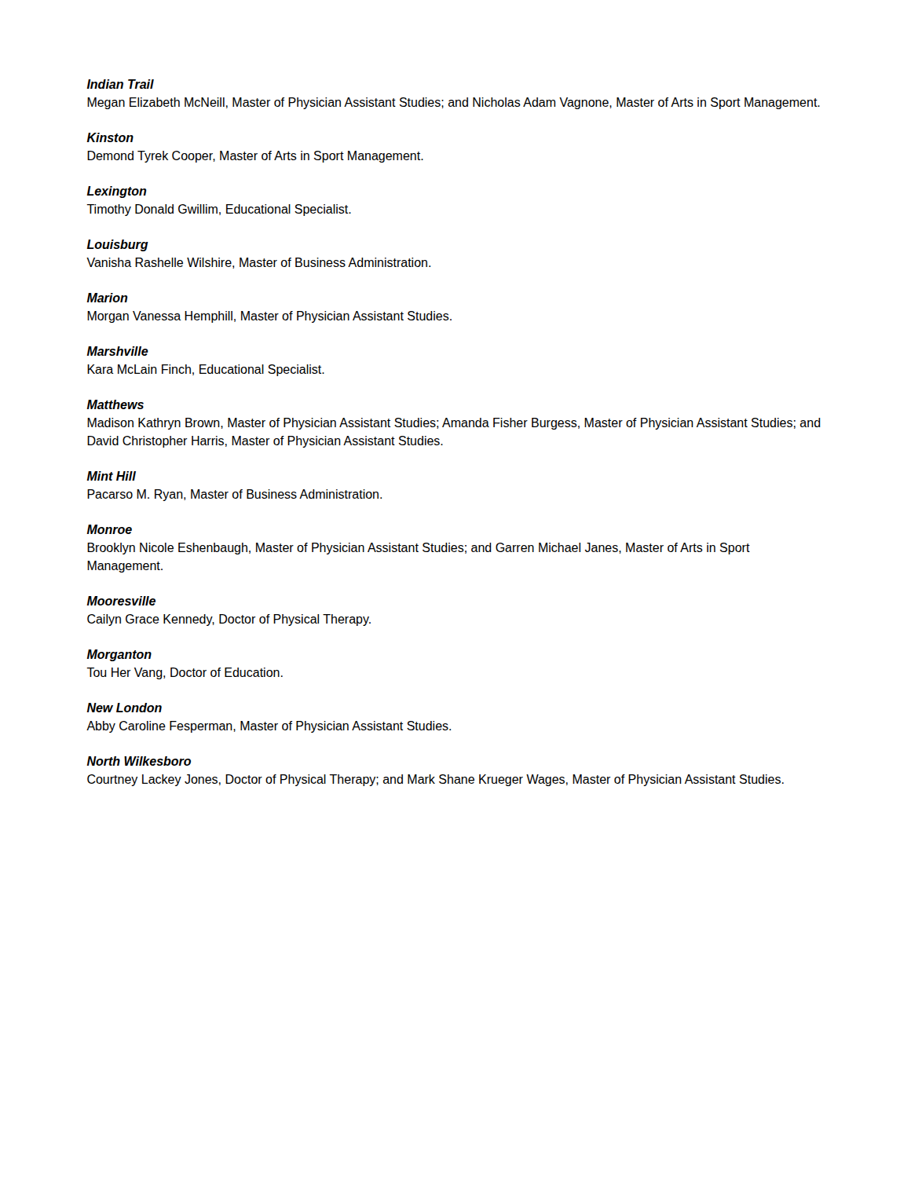Indian Trail
Megan Elizabeth McNeill, Master of Physician Assistant Studies; and Nicholas Adam Vagnone, Master of Arts in Sport Management.
Kinston
Demond Tyrek Cooper, Master of Arts in Sport Management.
Lexington
Timothy Donald Gwillim, Educational Specialist.
Louisburg
Vanisha Rashelle Wilshire, Master of Business Administration.
Marion
Morgan Vanessa Hemphill, Master of Physician Assistant Studies.
Marshville
Kara McLain Finch, Educational Specialist.
Matthews
Madison Kathryn Brown, Master of Physician Assistant Studies; Amanda Fisher Burgess, Master of Physician Assistant Studies; and David Christopher Harris, Master of Physician Assistant Studies.
Mint Hill
Pacarso M. Ryan, Master of Business Administration.
Monroe
Brooklyn Nicole Eshenbaugh, Master of Physician Assistant Studies; and Garren Michael Janes, Master of Arts in Sport Management.
Mooresville
Cailyn Grace Kennedy, Doctor of Physical Therapy.
Morganton
Tou Her Vang, Doctor of Education.
New London
Abby Caroline Fesperman, Master of Physician Assistant Studies.
North Wilkesboro
Courtney Lackey Jones, Doctor of Physical Therapy; and Mark Shane Krueger Wages, Master of Physician Assistant Studies.